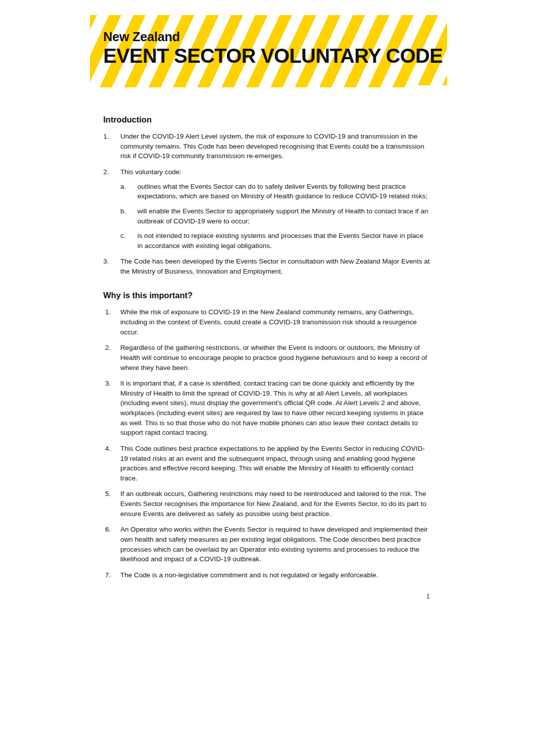New Zealand
EVENT SECTOR VOLUNTARY CODE
Introduction
Under the COVID-19 Alert Level system, the risk of exposure to COVID-19 and transmission in the community remains. This Code has been developed recognising that Events could be a transmission risk if COVID-19 community transmission re-emerges.
This voluntary code:
outlines what the Events Sector can do to safely deliver Events by following best practice expectations, which are based on Ministry of Health guidance to reduce COVID-19 related risks;
will enable the Events Sector to appropriately support the Ministry of Health to contact trace if an outbreak of COVID-19 were to occur;
is not intended to replace existing systems and processes that the Events Sector have in place in accordance with existing legal obligations.
The Code has been developed by the Events Sector in consultation with New Zealand Major Events at the Ministry of Business, Innovation and Employment.
Why is this important?
While the risk of exposure to COVID-19 in the New Zealand community remains, any Gatherings, including in the context of Events, could create a COVID-19 transmission risk should a resurgence occur.
Regardless of the gathering restrictions, or whether the Event is indoors or outdoors, the Ministry of Health will continue to encourage people to practice good hygiene behaviours and to keep a record of where they have been.
It is important that, if a case is identified, contact tracing can be done quickly and efficiently by the Ministry of Health to limit the spread of COVID-19. This is why at all Alert Levels, all workplaces (including event sites), must display the government's official QR code. At Alert Levels 2 and above, workplaces (including event sites) are required by law to have other record keeping systems in place as well. This is so that those who do not have mobile phones can also leave their contact details to support rapid contact tracing.
This Code outlines best practice expectations to be applied by the Events Sector in reducing COVID-19 related risks at an event and the subsequent impact, through using and enabling good hygiene practices and effective record keeping. This will enable the Ministry of Health to efficiently contact trace.
If an outbreak occurs, Gathering restrictions may need to be reintroduced and tailored to the risk. The Events Sector recognises the importance for New Zealand, and for the Events Sector, to do its part to ensure Events are delivered as safely as possible using best practice.
An Operator who works within the Events Sector is required to have developed and implemented their own health and safety measures as per existing legal obligations. The Code describes best practice processes which can be overlaid by an Operator into existing systems and processes to reduce the likelihood and impact of a COVID-19 outbreak.
The Code is a non-legislative commitment and is not regulated or legally enforceable.
1